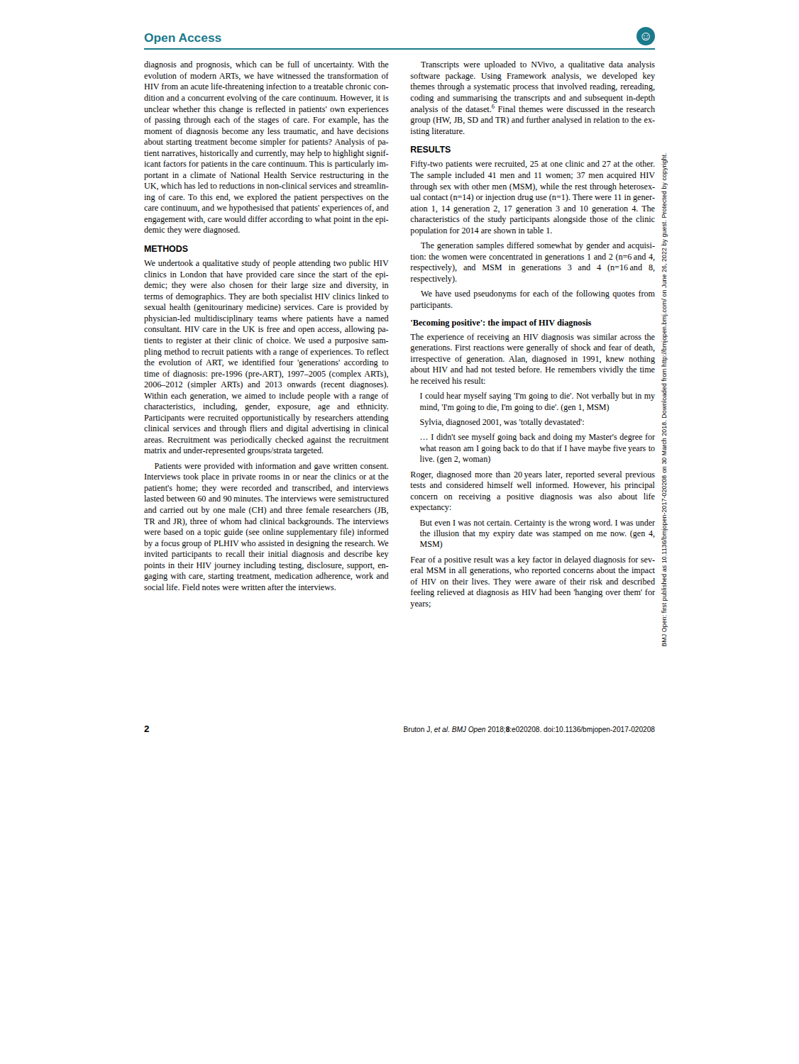Open Access ☺
BMJ Open: first published as 10.1136/bmjopen-2017-020208 on 30 March 2018. Downloaded from http://bmjopen.bmj.com/ on June 26, 2022 by guest. Protected by copyright.
diagnosis and prognosis, which can be full of uncertainty. With the evolution of modern ARTs, we have witnessed the transformation of HIV from an acute life-threatening infection to a treatable chronic condition and a concurrent evolving of the care continuum. However, it is unclear whether this change is reflected in patients' own experiences of passing through each of the stages of care. For example, has the moment of diagnosis become any less traumatic, and have decisions about starting treatment become simpler for patients? Analysis of patient narratives, historically and currently, may help to highlight significant factors for patients in the care continuum. This is particularly important in a climate of National Health Service restructuring in the UK, which has led to reductions in non-clinical services and streamlining of care. To this end, we explored the patient perspectives on the care continuum, and we hypothesised that patients' experiences of, and engagement with, care would differ according to what point in the epidemic they were diagnosed.
Methods
We undertook a qualitative study of people attending two public HIV clinics in London that have provided care since the start of the epidemic; they were also chosen for their large size and diversity, in terms of demographics. They are both specialist HIV clinics linked to sexual health (genitourinary medicine) services. Care is provided by physician-led multidisciplinary teams where patients have a named consultant. HIV care in the UK is free and open access, allowing patients to register at their clinic of choice. We used a purposive sampling method to recruit patients with a range of experiences. To reflect the evolution of ART, we identified four 'generations' according to time of diagnosis: pre-1996 (pre-ART), 1997–2005 (complex ARTs), 2006–2012 (simpler ARTs) and 2013 onwards (recent diagnoses). Within each generation, we aimed to include people with a range of characteristics, including, gender, exposure, age and ethnicity. Participants were recruited opportunistically by researchers attending clinical services and through fliers and digital advertising in clinical areas. Recruitment was periodically checked against the recruitment matrix and under-represented groups/strata targeted.
Patients were provided with information and gave written consent. Interviews took place in private rooms in or near the clinics or at the patient's home; they were recorded and transcribed, and interviews lasted between 60 and 90 minutes. The interviews were semistructured and carried out by one male (CH) and three female researchers (JB, TR and JR), three of whom had clinical backgrounds. The interviews were based on a topic guide (see online supplementary file) informed by a focus group of PLHIV who assisted in designing the research. We invited participants to recall their initial diagnosis and describe key points in their HIV journey including testing, disclosure, support, engaging with care, starting treatment, medication adherence, work and social life. Field notes were written after the interviews.
Transcripts were uploaded to NVivo, a qualitative data analysis software package. Using Framework analysis, we developed key themes through a systematic process that involved reading, rereading, coding and summarising the transcripts and and subsequent in-depth analysis of the dataset.6 Final themes were discussed in the research group (HW, JB, SD and TR) and further analysed in relation to the existing literature.
Results
Fifty-two patients were recruited, 25 at one clinic and 27 at the other. The sample included 41 men and 11 women; 37 men acquired HIV through sex with other men (MSM), while the rest through heterosexual contact (n=14) or injection drug use (n=1). There were 11 in generation 1, 14 generation 2, 17 generation 3 and 10 generation 4. The characteristics of the study participants alongside those of the clinic population for 2014 are shown in table 1.
The generation samples differed somewhat by gender and acquisition: the women were concentrated in generations 1 and 2 (n=6 and 4, respectively), and MSM in generations 3 and 4 (n=16 and 8, respectively).
We have used pseudonyms for each of the following quotes from participants.
'Becoming positive': the impact of HIV diagnosis
The experience of receiving an HIV diagnosis was similar across the generations. First reactions were generally of shock and fear of death, irrespective of generation. Alan, diagnosed in 1991, knew nothing about HIV and had not tested before. He remembers vividly the time he received his result:
I could hear myself saying 'I'm going to die'. Not verbally but in my mind, 'I'm going to die, I'm going to die'. (gen 1, MSM)
Sylvia, diagnosed 2001, was 'totally devastated':
… I didn't see myself going back and doing my Master's degree for what reason am I going back to do that if I have maybe five years to live. (gen 2, woman)
Roger, diagnosed more than 20 years later, reported several previous tests and considered himself well informed. However, his principal concern on receiving a positive diagnosis was also about life expectancy:
But even I was not certain. Certainty is the wrong word. I was under the illusion that my expiry date was stamped on me now. (gen 4, MSM)
Fear of a positive result was a key factor in delayed diagnosis for several MSM in all generations, who reported concerns about the impact of HIV on their lives. They were aware of their risk and described feeling relieved at diagnosis as HIV had been 'hanging over them' for years;
2 Bruton J, et al. BMJ Open 2018;8:e020208. doi:10.1136/bmjopen-2017-020208